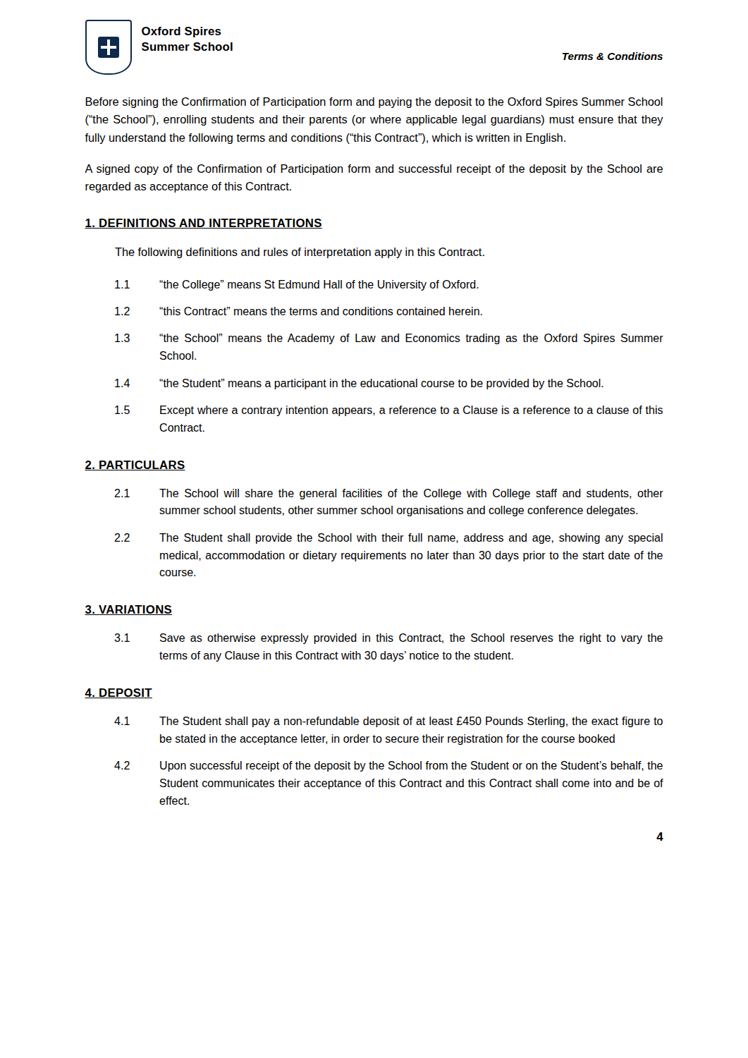Oxford Spires
Summer School
Terms & Conditions
Before signing the Confirmation of Participation form and paying the deposit to the Oxford Spires Summer School (“the School”), enrolling students and their parents (or where applicable legal guardians) must ensure that they fully understand the following terms and conditions (“this Contract”), which is written in English.
A signed copy of the Confirmation of Participation form and successful receipt of the deposit by the School are regarded as acceptance of this Contract.
Definitions and Interpretations
The following definitions and rules of interpretation apply in this Contract.
1.1
“the College” means St Edmund Hall of the University of Oxford.
1.2
“this Contract” means the terms and conditions contained herein.
1.3
“the School” means the Academy of Law and Economics trading as the Oxford Spires Summer School.
1.4
“the Student” means a participant in the educational course to be provided by the School.
1.5
Except where a contrary intention appears, a reference to a Clause is a reference to a clause of this Contract.
Particulars
2.1
The School will share the general facilities of the College with College staff and students, other summer school students, other summer school organisations and college conference delegates.
2.2
The Student shall provide the School with their full name, address and age, showing any special medical, accommodation or dietary requirements no later than 30 days prior to the start date of the course.
Variations
3.1
Save as otherwise expressly provided in this Contract, the School reserves the right to vary the terms of any Clause in this Contract with 30 days’ notice to the student.
Deposit
4.1
The Student shall pay a non-refundable deposit of at least £450 Pounds Sterling, the exact figure to be stated in the acceptance letter, in order to secure their registration for the course booked
4.2
Upon successful receipt of the deposit by the School from the Student or on the Student’s behalf, the Student communicates their acceptance of this Contract and this Contract shall come into and be of effect.
4